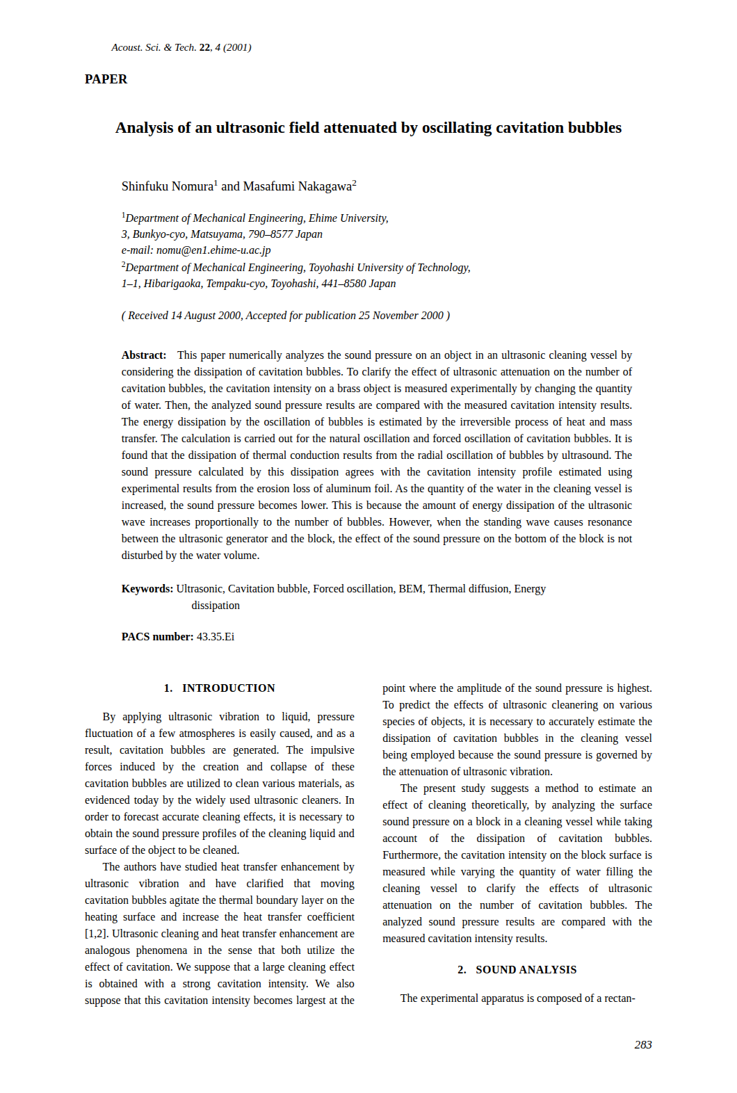Acoust. Sci. & Tech. 22, 4 (2001)
PAPER
Analysis of an ultrasonic field attenuated by oscillating cavitation bubbles
Shinfuku Nomura1 and Masafumi Nakagawa2
1Department of Mechanical Engineering, Ehime University,
3, Bunkyo-cyo, Matsuyama, 790–8577 Japan
e-mail: nomu@en1.ehime-u.ac.jp
2Department of Mechanical Engineering, Toyohashi University of Technology,
1–1, Hibarigaoka, Tempaku-cyo, Toyohashi, 441–8580 Japan
( Received 14 August 2000, Accepted for publication 25 November 2000 )
Abstract: This paper numerically analyzes the sound pressure on an object in an ultrasonic cleaning vessel by considering the dissipation of cavitation bubbles. To clarify the effect of ultrasonic attenuation on the number of cavitation bubbles, the cavitation intensity on a brass object is measured experimentally by changing the quantity of water. Then, the analyzed sound pressure results are compared with the measured cavitation intensity results. The energy dissipation by the oscillation of bubbles is estimated by the irreversible process of heat and mass transfer. The calculation is carried out for the natural oscillation and forced oscillation of cavitation bubbles. It is found that the dissipation of thermal conduction results from the radial oscillation of bubbles by ultrasound. The sound pressure calculated by this dissipation agrees with the cavitation intensity profile estimated using experimental results from the erosion loss of aluminum foil. As the quantity of the water in the cleaning vessel is increased, the sound pressure becomes lower. This is because the amount of energy dissipation of the ultrasonic wave increases proportionally to the number of bubbles. However, when the standing wave causes resonance between the ultrasonic generator and the block, the effect of the sound pressure on the bottom of the block is not disturbed by the water volume.
Keywords: Ultrasonic, Cavitation bubble, Forced oscillation, BEM, Thermal diffusion, Energy dissipation
PACS number: 43.35.Ei
1. INTRODUCTION
By applying ultrasonic vibration to liquid, pressure fluctuation of a few atmospheres is easily caused, and as a result, cavitation bubbles are generated. The impulsive forces induced by the creation and collapse of these cavitation bubbles are utilized to clean various materials, as evidenced today by the widely used ultrasonic cleaners. In order to forecast accurate cleaning effects, it is necessary to obtain the sound pressure profiles of the cleaning liquid and surface of the object to be cleaned.
The authors have studied heat transfer enhancement by ultrasonic vibration and have clarified that moving cavitation bubbles agitate the thermal boundary layer on the heating surface and increase the heat transfer coefficient [1,2]. Ultrasonic cleaning and heat transfer enhancement are analogous phenomena in the sense that both utilize the effect of cavitation. We suppose that a large cleaning effect is obtained with a strong cavitation intensity. We also suppose that this cavitation intensity becomes largest at the point where the amplitude of the sound pressure is highest. To predict the effects of ultrasonic cleanering on various species of objects, it is necessary to accurately estimate the dissipation of cavitation bubbles in the cleaning vessel being employed because the sound pressure is governed by the attenuation of ultrasonic vibration.
The present study suggests a method to estimate an effect of cleaning theoretically, by analyzing the surface sound pressure on a block in a cleaning vessel while taking account of the dissipation of cavitation bubbles. Furthermore, the cavitation intensity on the block surface is measured while varying the quantity of water filling the cleaning vessel to clarify the effects of ultrasonic attenuation on the number of cavitation bubbles. The analyzed sound pressure results are compared with the measured cavitation intensity results.
2. SOUND ANALYSIS
The experimental apparatus is composed of a rectan-
283